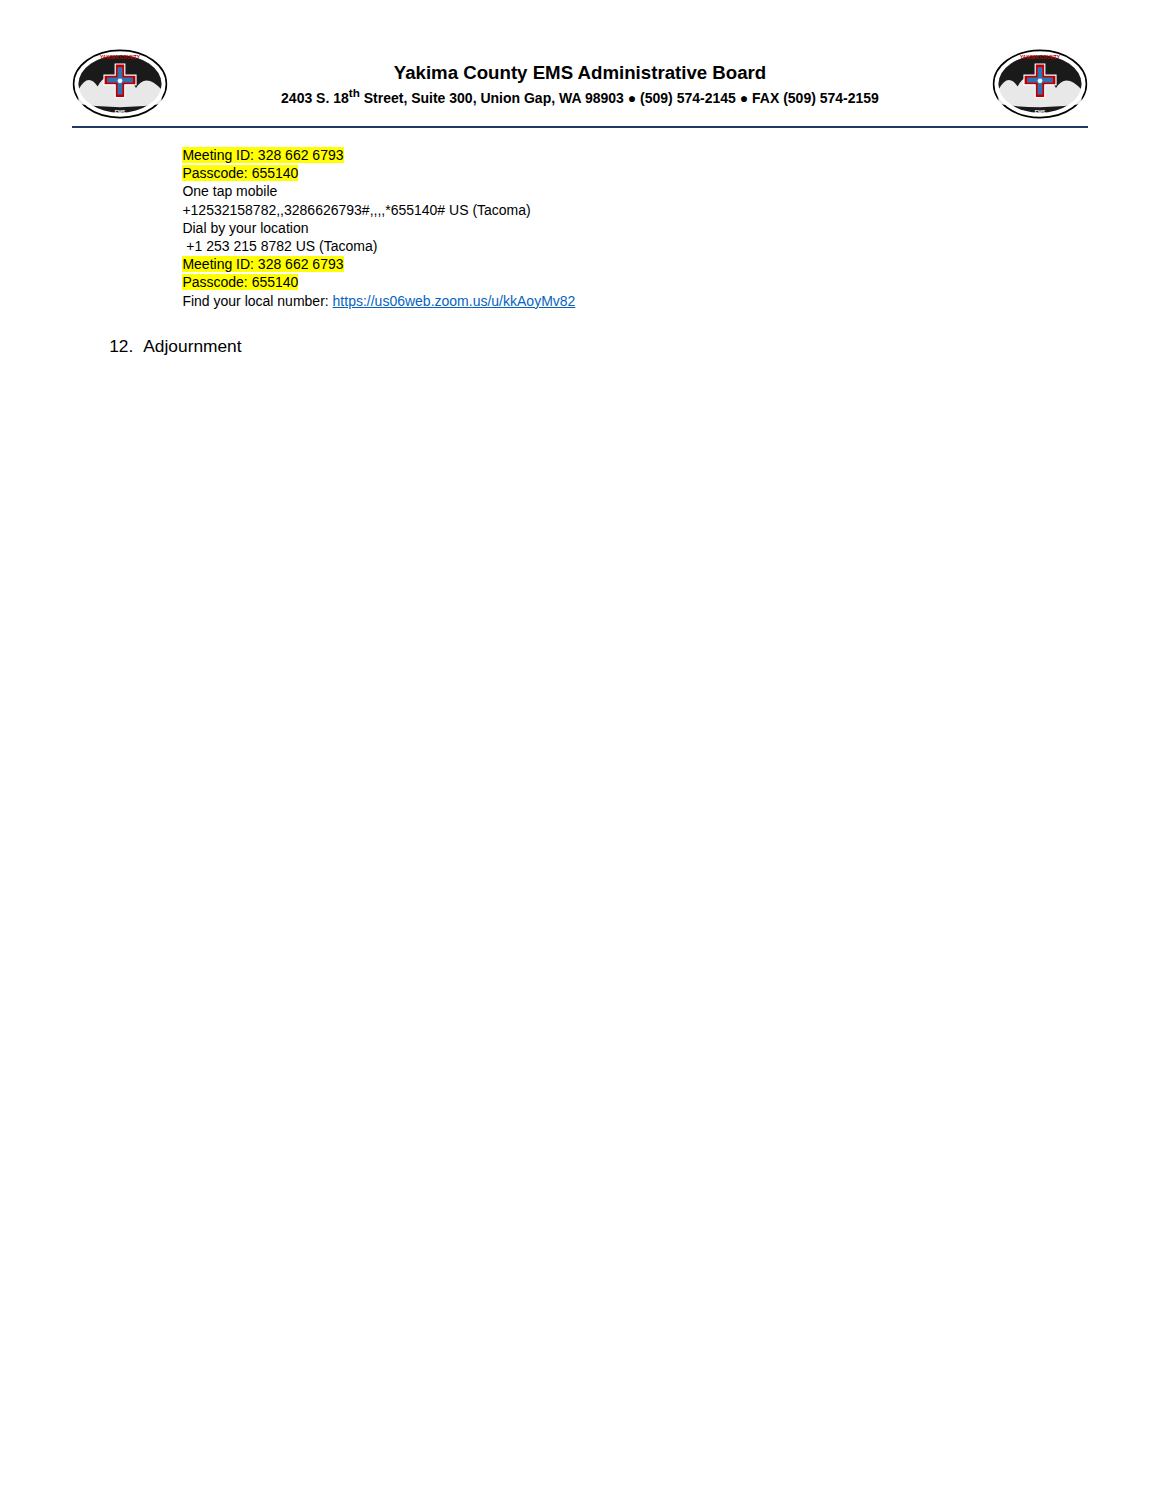YAKIMA COUNTY EMS
Yakima County EMS Administrative Board
2403 S. 18th Street, Suite 300, Union Gap, WA 98903 ● (509) 574-2145 ● FAX (509) 574-2159
YAKIMA COUNTY EMS
Meeting ID: 328 662 6793
Passcode: 655140
One tap mobile
+12532158782,,3286626793#,,,,*655140# US (Tacoma)
Dial by your location
+1 253 215 8782 US (Tacoma)
Meeting ID: 328 662 6793
Passcode: 655140
Find your local number: https://us06web.zoom.us/u/kkAoyMv82
12. Adjournment